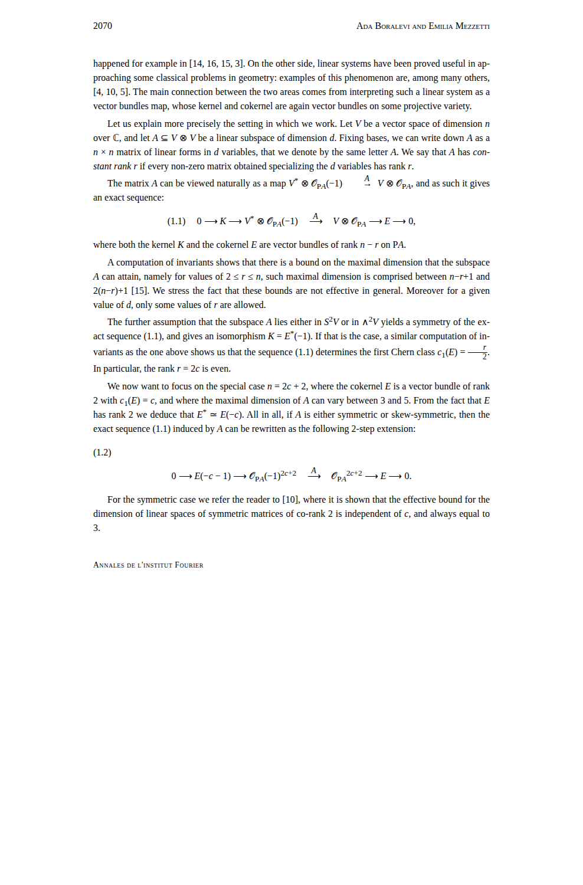2070 Ada Boralevi and Emilia Mezzetti
happened for example in [14, 16, 15, 3]. On the other side, linear systems have been proved useful in approaching some classical problems in geometry: examples of this phenomenon are, among many others, [4, 10, 5]. The main connection between the two areas comes from interpreting such a linear system as a vector bundles map, whose kernel and cokernel are again vector bundles on some projective variety.
Let us explain more precisely the setting in which we work. Let V be a vector space of dimension n over ℂ, and let A ⊆ V ⊗ V be a linear subspace of dimension d. Fixing bases, we can write down A as a n × n matrix of linear forms in d variables, that we denote by the same letter A. We say that A has constant rank r if every non-zero matrix obtained specializing the d variables has rank r.
The matrix A can be viewed naturally as a map V* ⊗ 𝒪PA(−1) A→ V ⊗ 𝒪PA, and as such it gives an exact sequence:
(1.1) 0 ⟶ K ⟶ V* ⊗ 𝒪PA(−1) A⟶ V ⊗ 𝒪PA ⟶ E ⟶ 0,
where both the kernel K and the cokernel E are vector bundles of rank n − r on PA.
A computation of invariants shows that there is a bound on the maximal dimension that the subspace A can attain, namely for values of 2 ≤ r ≤ n, such maximal dimension is comprised between n−r+1 and 2(n−r)+1 [15]. We stress the fact that these bounds are not effective in general. Moreover for a given value of d, only some values of r are allowed.
The further assumption that the subspace A lies either in S2V or in ∧2V yields a symmetry of the exact sequence (1.1), and gives an isomorphism K = E*(−1). If that is the case, a similar computation of invariants as the one above shows us that the sequence (1.1) determines the first Chern class c1(E) = r 2. In particular, the rank r = 2c is even.
We now want to focus on the special case n = 2c + 2, where the cokernel E is a vector bundle of rank 2 with c1(E) = c, and where the maximal dimension of A can vary between 3 and 5. From the fact that E has rank 2 we deduce that E* ≃ E(−c). All in all, if A is either symmetric or skew-symmetric, then the exact sequence (1.1) induced by A can be rewritten as the following 2-step extension:
(1.2)
0 ⟶ E(−c − 1) ⟶ 𝒪PA(−1)2c+2 A⟶ 𝒪PA2c+2 ⟶ E ⟶ 0.
For the symmetric case we refer the reader to [10], where it is shown that the effective bound for the dimension of linear spaces of symmetric matrices of co-rank 2 is independent of c, and always equal to 3.
Annales de l'institut Fourier